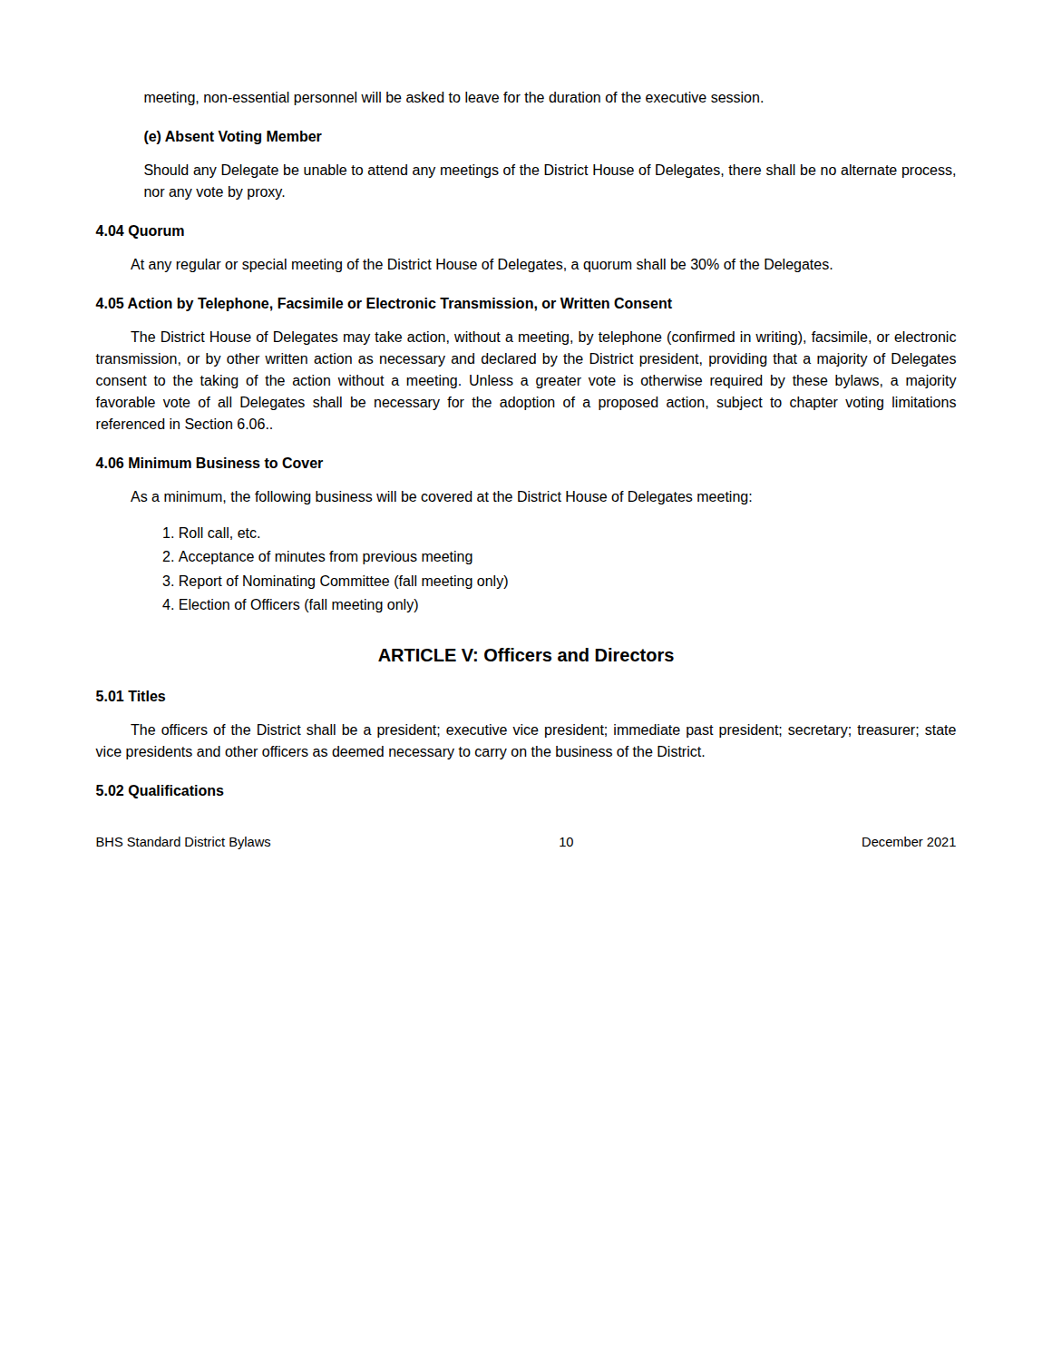meeting, non-essential personnel will be asked to leave for the duration of the executive session.
(e) Absent Voting Member
Should any Delegate be unable to attend any meetings of the District House of Delegates, there shall be no alternate process, nor any vote by proxy.
4.04 Quorum
At any regular or special meeting of the District House of Delegates, a quorum shall be 30% of the Delegates.
4.05 Action by Telephone, Facsimile or Electronic Transmission, or Written Consent
The District House of Delegates may take action, without a meeting, by telephone (confirmed in writing), facsimile, or electronic transmission, or by other written action as necessary and declared by the District president, providing that a majority of Delegates consent to the taking of the action without a meeting. Unless a greater vote is otherwise required by these bylaws, a majority favorable vote of all Delegates shall be necessary for the adoption of a proposed action, subject to chapter voting limitations referenced in Section 6.06..
4.06 Minimum Business to Cover
As a minimum, the following business will be covered at the District House of Delegates meeting:
Roll call, etc.
Acceptance of minutes from previous meeting
Report of Nominating Committee (fall meeting only)
Election of Officers (fall meeting only)
ARTICLE V: Officers and Directors
5.01 Titles
The officers of the District shall be a president; executive vice president; immediate past president; secretary; treasurer; state vice presidents and other officers as deemed necessary to carry on the business of the District.
5.02 Qualifications
BHS Standard District Bylaws 10 December 2021